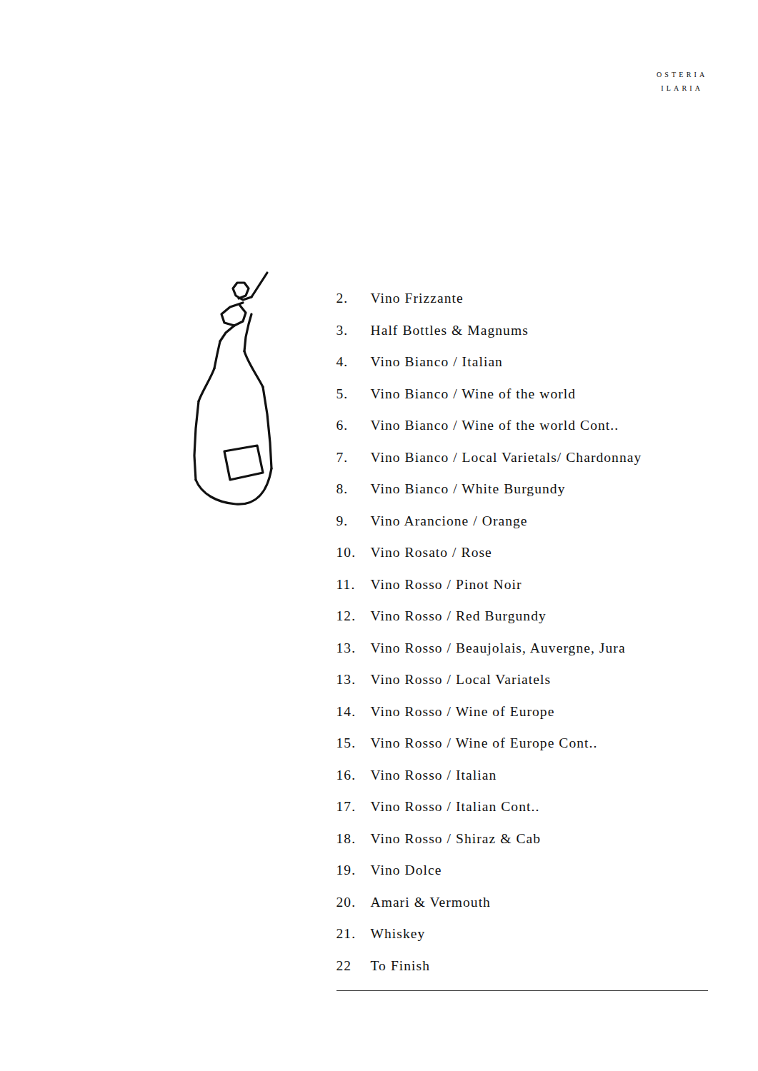Osteria Ilaria
2. Vino Frizzante
3. Half Bottles & Magnums
4. Vino Bianco / Italian
5. Vino Bianco / Wine of the world
6. Vino Bianco / Wine of the world Cont..
7. Vino Bianco / Local Varietals/ Chardonnay
8. Vino Bianco / White Burgundy
9. Vino Arancione / Orange
10. Vino Rosato / Rose
11. Vino Rosso / Pinot Noir
12. Vino Rosso / Red Burgundy
13. Vino Rosso / Beaujolais, Auvergne, Jura
13. Vino Rosso / Local Variatels
14. Vino Rosso / Wine of Europe
15. Vino Rosso / Wine of Europe Cont..
16. Vino Rosso / Italian
17. Vino Rosso / Italian Cont..
18. Vino Rosso / Shiraz & Cab
19. Vino Dolce
20. Amari & Vermouth
21. Whiskey
22 To Finish